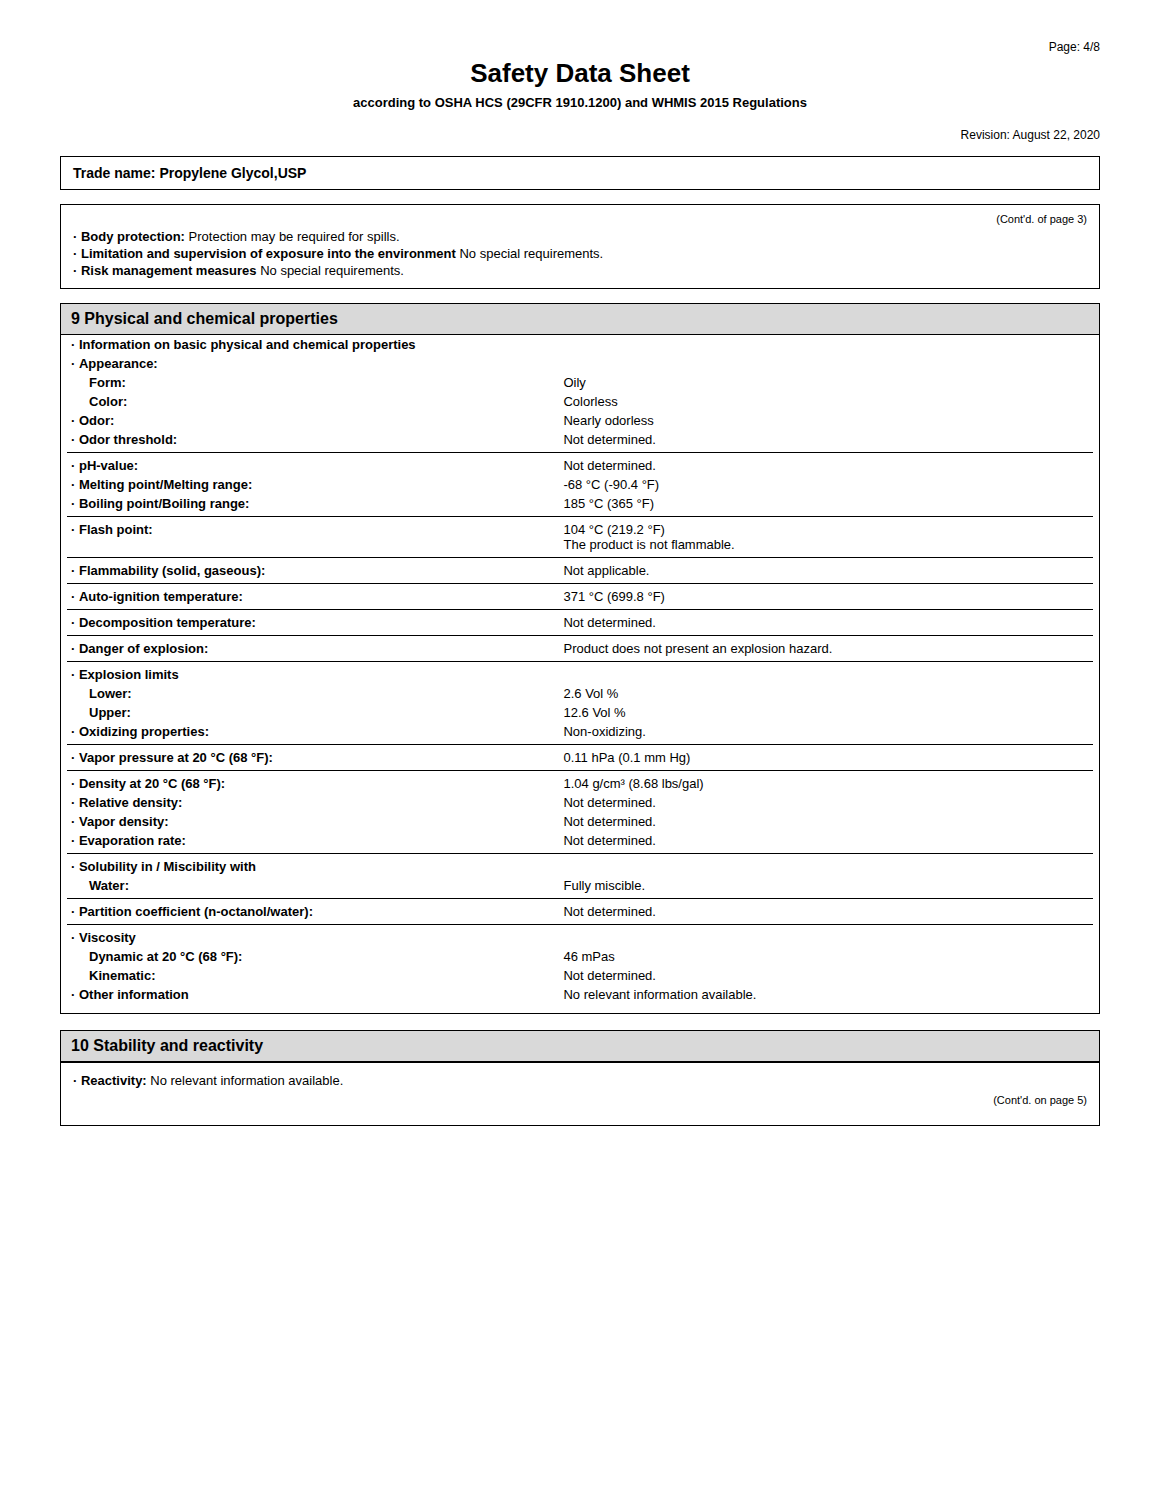Page: 4/8
Safety Data Sheet
according to OSHA HCS (29CFR 1910.1200) and WHMIS 2015 Regulations
Revision: August 22, 2020
Trade name: Propylene Glycol,USP
(Cont'd. of page 3)
Body protection: Protection may be required for spills.
Limitation and supervision of exposure into the environment No special requirements.
Risk management measures No special requirements.
9 Physical and chemical properties
| Information on basic physical and chemical properties | |
| Appearance: | |
| Form: | Oily |
| Color: | Colorless |
| Odor: | Nearly odorless |
| Odor threshold: | Not determined. |
| pH-value: | Not determined. |
| Melting point/Melting range: | -68 °C (-90.4 °F) |
| Boiling point/Boiling range: | 185 °C (365 °F) |
| Flash point: | 104 °C (219.2 °F) The product is not flammable. |
| Flammability (solid, gaseous): | Not applicable. |
| Auto-ignition temperature: | 371 °C (699.8 °F) |
| Decomposition temperature: | Not determined. |
| Danger of explosion: | Product does not present an explosion hazard. |
| Explosion limits | |
| Lower: | 2.6 Vol % |
| Upper: | 12.6 Vol % |
| Oxidizing properties: | Non-oxidizing. |
| Vapor pressure at 20 °C (68 °F): | 0.11 hPa (0.1 mm Hg) |
| Density at 20 °C (68 °F): | 1.04 g/cm³ (8.68 lbs/gal) |
| Relative density: | Not determined. |
| Vapor density: | Not determined. |
| Evaporation rate: | Not determined. |
| Solubility in / Miscibility with | |
| Water: | Fully miscible. |
| Partition coefficient (n-octanol/water): | Not determined. |
| Viscosity | |
| Dynamic at 20 °C (68 °F): | 46 mPas |
| Kinematic: | Not determined. |
| Other information | No relevant information available. |
10 Stability and reactivity
Reactivity: No relevant information available.
(Cont'd. on page 5)